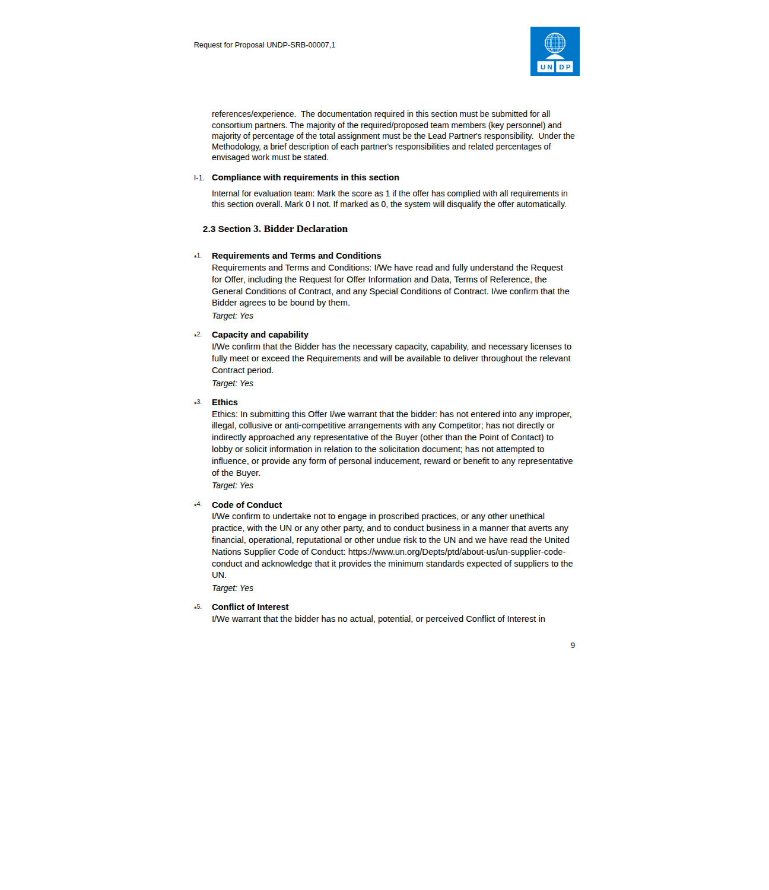Request for Proposal UNDP-SRB-00007,1
U N D P
references/experience. The documentation required in this section must be submitted for all consortium partners. The majority of the required/proposed team members (key personnel) and majority of percentage of the total assignment must be the Lead Partner's responsibility. Under the Methodology, a brief description of each partner's responsibilities and related percentages of envisaged work must be stated.
I-1. Compliance with requirements in this section
Internal for evaluation team: Mark the score as 1 if the offer has complied with all requirements in this section overall. Mark 0 I not. If marked as 0, the system will disqualify the offer automatically.
2.3 Section 3. Bidder Declaration
*1. Requirements and Terms and Conditions Requirements and Terms and Conditions: I/We have read and fully understand the Request for Offer, including the Request for Offer Information and Data, Terms of Reference, the General Conditions of Contract, and any Special Conditions of Contract. I/we confirm that the Bidder agrees to be bound by them.
Target: Yes
*2. Capacity and capability I/We confirm that the Bidder has the necessary capacity, capability, and necessary licenses to fully meet or exceed the Requirements and will be available to deliver throughout the relevant Contract period.
Target: Yes
*3. Ethics Ethics: In submitting this Offer I/we warrant that the bidder: has not entered into any improper, illegal, collusive or anti-competitive arrangements with any Competitor; has not directly or indirectly approached any representative of the Buyer (other than the Point of Contact) to lobby or solicit information in relation to the solicitation document; has not attempted to influence, or provide any form of personal inducement, reward or benefit to any representative of the Buyer.
Target: Yes
*4. Code of Conduct I/We confirm to undertake not to engage in proscribed practices, or any other unethical practice, with the UN or any other party, and to conduct business in a manner that averts any financial, operational, reputational or other undue risk to the UN and we have read the United Nations Supplier Code of Conduct: https://www.un.org/Depts/ptd/about-us/un-supplier-code-conduct and acknowledge that it provides the minimum standards expected of suppliers to the UN.
Target: Yes
*5. Conflict of Interest I/We warrant that the bidder has no actual, potential, or perceived Conflict of Interest in
9